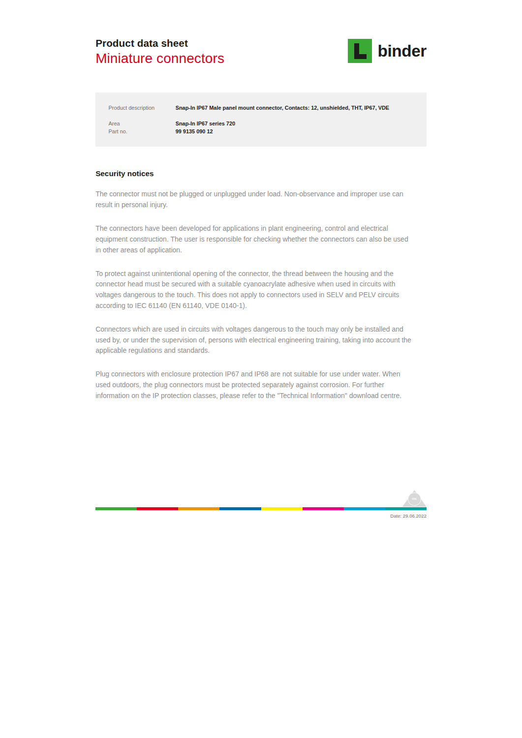Product data sheet
Miniature connectors
binder
Product description
Snap-In IP67 Male panel mount connector, Contacts: 12, unshielded, THT, IP67, VDE
Area
Snap-In IP67 series 720
Part no.
99 9135 090 12
Security notices
The connector must not be plugged or unplugged under load. Non-observance and improper use can result in personal injury.
The connectors have been developed for applications in plant engineering, control and electrical equipment construction. The user is responsible for checking whether the connectors can also be used in other areas of application.
To protect against unintentional opening of the connector, the thread between the housing and the connector head must be secured with a suitable cyanoacrylate adhesive when used in circuits with voltages dangerous to the touch. This does not apply to connectors used in SELV and PELV circuits according to IEC 61140 (EN 61140, VDE 0140-1).
Connectors which are used in circuits with voltages dangerous to the touch may only be installed and used by, or under the supervision of, persons with electrical engineering training, taking into account the applicable regulations and standards.
Plug connectors with enclosure protection IP67 and IP68 are not suitable for use under water. When used outdoors, the plug connectors must be protected separately against corrosion. For further information on the IP protection classes, please refer to the "Technical Information" download centre.
VDE
Date: 29.06.2022